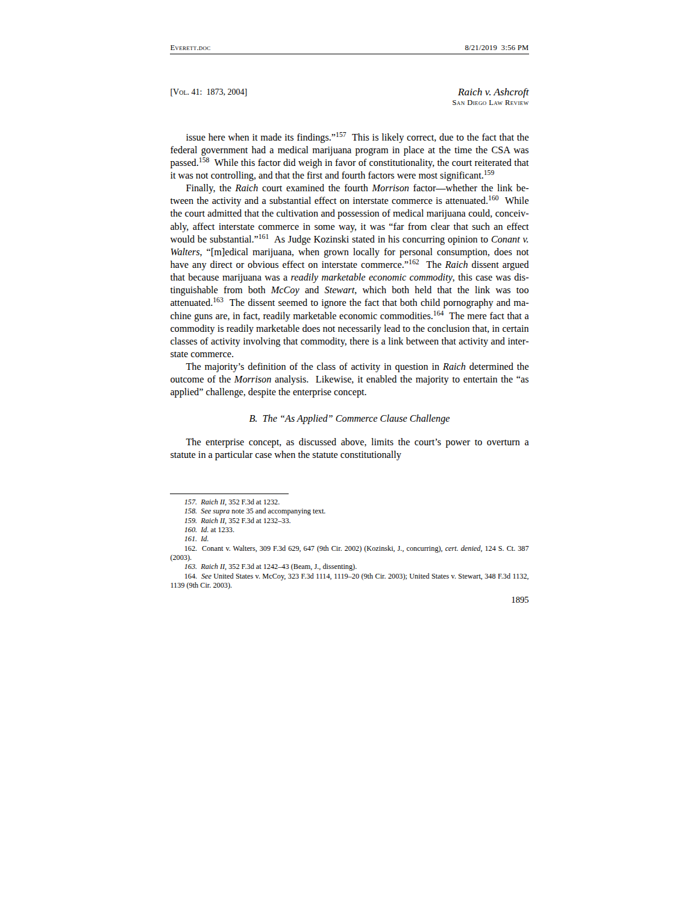Everett.doc 8/21/2019 3:56 PM
[Vol. 41: 1873, 2004]
Raich v. Ashcroft
San Diego Law Review
issue here when it made its findings.”157 This is likely correct, due to the fact that the federal government had a medical marijuana program in place at the time the CSA was passed.158 While this factor did weigh in favor of constitutionality, the court reiterated that it was not controlling, and that the first and fourth factors were most significant.159
Finally, the Raich court examined the fourth Morrison factor—whether the link between the activity and a substantial effect on interstate commerce is attenuated.160 While the court admitted that the cultivation and possession of medical marijuana could, conceivably, affect interstate commerce in some way, it was “far from clear that such an effect would be substantial.”161 As Judge Kozinski stated in his concurring opinion to Conant v. Walters, “[m]edical marijuana, when grown locally for personal consumption, does not have any direct or obvious effect on interstate commerce.”162 The Raich dissent argued that because marijuana was a readily marketable economic commodity, this case was distinguishable from both McCoy and Stewart, which both held that the link was too attenuated.163 The dissent seemed to ignore the fact that both child pornography and machine guns are, in fact, readily marketable economic commodities.164 The mere fact that a commodity is readily marketable does not necessarily lead to the conclusion that, in certain classes of activity involving that commodity, there is a link between that activity and interstate commerce.
The majority’s definition of the class of activity in question in Raich determined the outcome of the Morrison analysis. Likewise, it enabled the majority to entertain the “as applied” challenge, despite the enterprise concept.
B. The “As Applied” Commerce Clause Challenge
The enterprise concept, as discussed above, limits the court’s power to overturn a statute in a particular case when the statute constitutionally
157. Raich II, 352 F.3d at 1232.
158. See supra note 35 and accompanying text.
159. Raich II, 352 F.3d at 1232–33.
160. Id. at 1233.
161. Id.
162. Conant v. Walters, 309 F.3d 629, 647 (9th Cir. 2002) (Kozinski, J., concurring), cert. denied, 124 S. Ct. 387 (2003).
163. Raich II, 352 F.3d at 1242–43 (Beam, J., dissenting).
164. See United States v. McCoy, 323 F.3d 1114, 1119–20 (9th Cir. 2003); United States v. Stewart, 348 F.3d 1132, 1139 (9th Cir. 2003).
1895